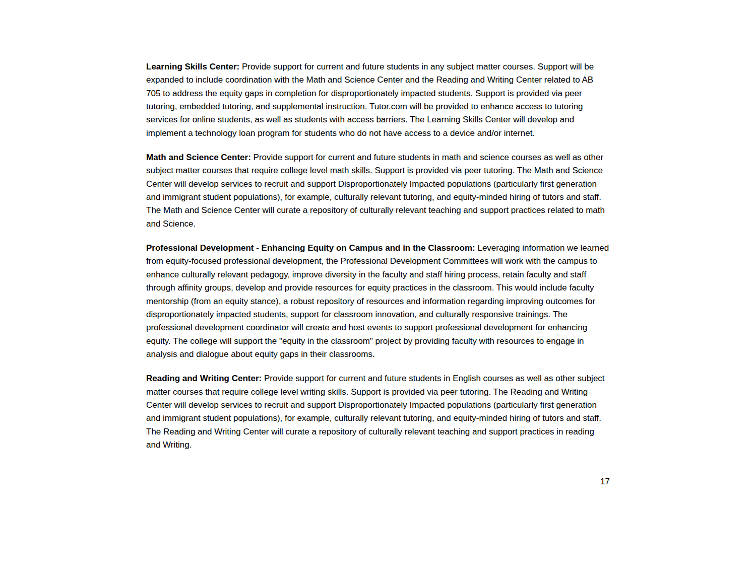Learning Skills Center: Provide support for current and future students in any subject matter courses. Support will be expanded to include coordination with the Math and Science Center and the Reading and Writing Center related to AB 705 to address the equity gaps in completion for disproportionately impacted students. Support is provided via peer tutoring, embedded tutoring, and supplemental instruction. Tutor.com will be provided to enhance access to tutoring services for online students, as well as students with access barriers. The Learning Skills Center will develop and implement a technology loan program for students who do not have access to a device and/or internet.
Math and Science Center: Provide support for current and future students in math and science courses as well as other subject matter courses that require college level math skills. Support is provided via peer tutoring. The Math and Science Center will develop services to recruit and support Disproportionately Impacted populations (particularly first generation and immigrant student populations), for example, culturally relevant tutoring, and equity-minded hiring of tutors and staff. The Math and Science Center will curate a repository of culturally relevant teaching and support practices related to math and Science.
Professional Development - Enhancing Equity on Campus and in the Classroom: Leveraging information we learned from equity-focused professional development, the Professional Development Committees will work with the campus to enhance culturally relevant pedagogy, improve diversity in the faculty and staff hiring process, retain faculty and staff through affinity groups, develop and provide resources for equity practices in the classroom. This would include faculty mentorship (from an equity stance), a robust repository of resources and information regarding improving outcomes for disproportionately impacted students, support for classroom innovation, and culturally responsive trainings. The professional development coordinator will create and host events to support professional development for enhancing equity. The college will support the "equity in the classroom" project by providing faculty with resources to engage in analysis and dialogue about equity gaps in their classrooms.
Reading and Writing Center: Provide support for current and future students in English courses as well as other subject matter courses that require college level writing skills. Support is provided via peer tutoring. The Reading and Writing Center will develop services to recruit and support Disproportionately Impacted populations (particularly first generation and immigrant student populations), for example, culturally relevant tutoring, and equity-minded hiring of tutors and staff. The Reading and Writing Center will curate a repository of culturally relevant teaching and support practices in reading and Writing.
17